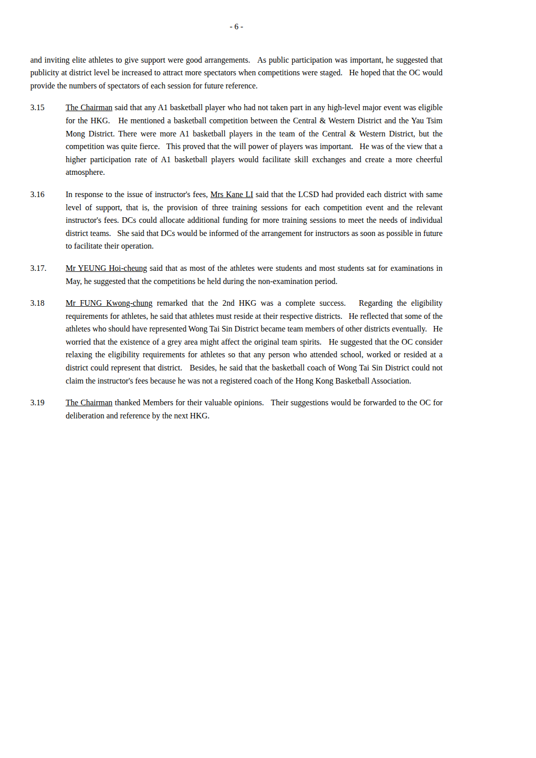- 6 -
and inviting elite athletes to give support were good arrangements. As public participation was important, he suggested that publicity at district level be increased to attract more spectators when competitions were staged. He hoped that the OC would provide the numbers of spectators of each session for future reference.
3.15
The Chairman said that any A1 basketball player who had not taken part in any high-level major event was eligible for the HKG. He mentioned a basketball competition between the Central & Western District and the Yau Tsim Mong District. There were more A1 basketball players in the team of the Central & Western District, but the competition was quite fierce. This proved that the will power of players was important. He was of the view that a higher participation rate of A1 basketball players would facilitate skill exchanges and create a more cheerful atmosphere.
3.16
In response to the issue of instructor's fees, Mrs Kane LI said that the LCSD had provided each district with same level of support, that is, the provision of three training sessions for each competition event and the relevant instructor's fees. DCs could allocate additional funding for more training sessions to meet the needs of individual district teams. She said that DCs would be informed of the arrangement for instructors as soon as possible in future to facilitate their operation.
3.17.
Mr YEUNG Hoi-cheung said that as most of the athletes were students and most students sat for examinations in May, he suggested that the competitions be held during the non-examination period.
3.18
Mr FUNG Kwong-chung remarked that the 2nd HKG was a complete success. Regarding the eligibility requirements for athletes, he said that athletes must reside at their respective districts. He reflected that some of the athletes who should have represented Wong Tai Sin District became team members of other districts eventually. He worried that the existence of a grey area might affect the original team spirits. He suggested that the OC consider relaxing the eligibility requirements for athletes so that any person who attended school, worked or resided at a district could represent that district. Besides, he said that the basketball coach of Wong Tai Sin District could not claim the instructor's fees because he was not a registered coach of the Hong Kong Basketball Association.
3.19
The Chairman thanked Members for their valuable opinions. Their suggestions would be forwarded to the OC for deliberation and reference by the next HKG.